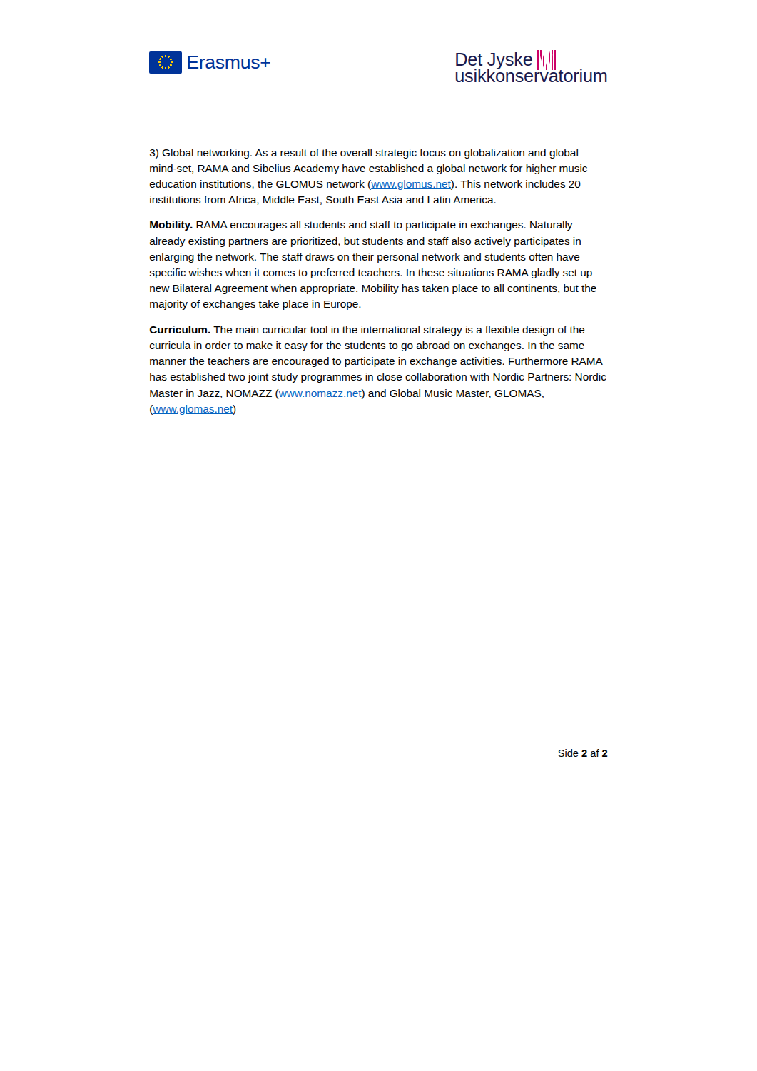Erasmus+
Det JyskeM
usikkonservatorium
3) Global networking. As a result of the overall strategic focus on globalization and global mind-set, RAMA and Sibelius Academy have established a global network for higher music education institutions, the GLOMUS network (www.glomus.net). This network includes 20 institutions from Africa, Middle East, South East Asia and Latin America.
Mobility. RAMA encourages all students and staff to participate in exchanges. Naturally already existing partners are prioritized, but students and staff also actively participates in enlarging the network. The staff draws on their personal network and students often have specific wishes when it comes to preferred teachers. In these situations RAMA gladly set up new Bilateral Agreement when appropriate. Mobility has taken place to all continents, but the majority of exchanges take place in Europe.
Curriculum. The main curricular tool in the international strategy is a flexible design of the curricula in order to make it easy for the students to go abroad on exchanges. In the same manner the teachers are encouraged to participate in exchange activities. Furthermore RAMA has established two joint study programmes in close collaboration with Nordic Partners: Nordic Master in Jazz, NOMAZZ (www.nomazz.net) and Global Music Master, GLOMAS, (www.glomas.net)
Side 2 af 2